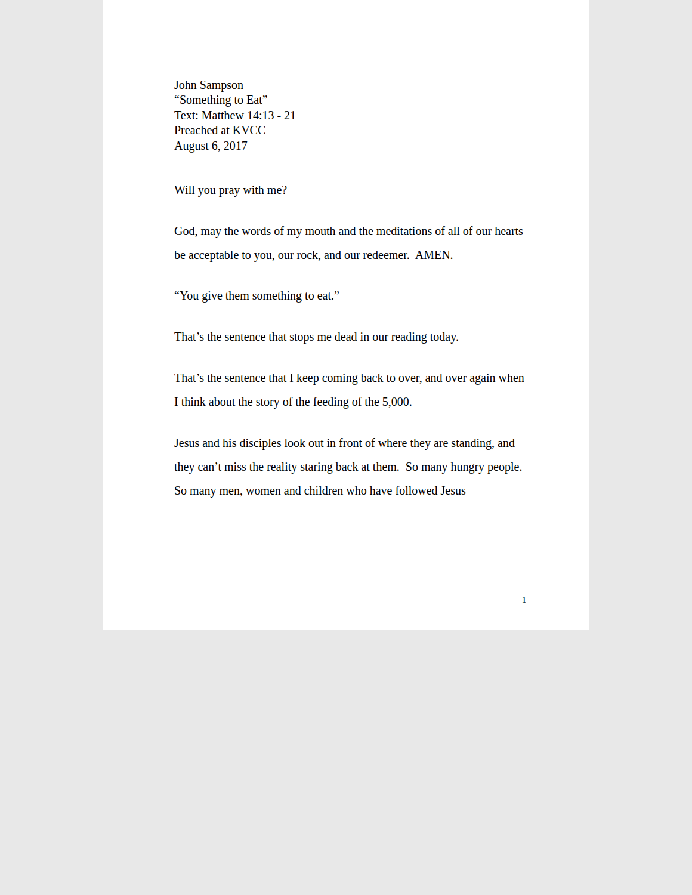John Sampson
“Something to Eat”
Text: Matthew 14:13 - 21
Preached at KVCC
August 6, 2017
Will you pray with me?
God, may the words of my mouth and the meditations of all of our hearts be acceptable to you, our rock, and our redeemer. AMEN.
“You give them something to eat.”
That’s the sentence that stops me dead in our reading today.
That’s the sentence that I keep coming back to over, and over again when I think about the story of the feeding of the 5,000.
Jesus and his disciples look out in front of where they are standing, and they can’t miss the reality staring back at them. So many hungry people. So many men, women and children who have followed Jesus
1